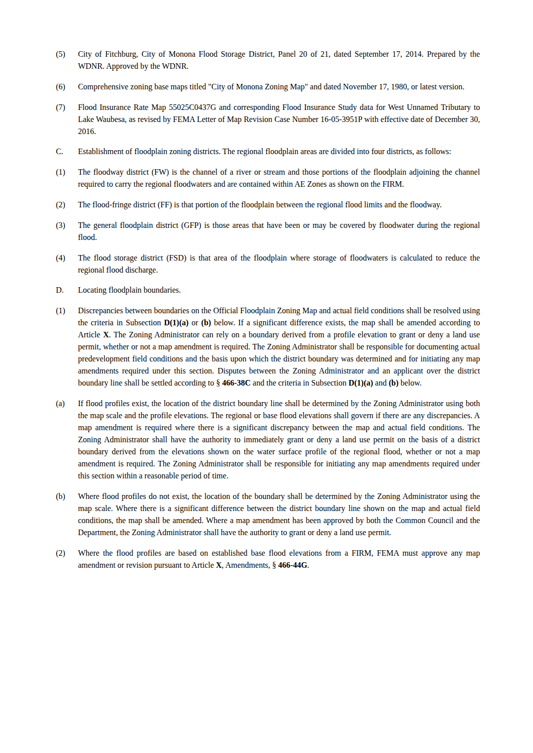(5) City of Fitchburg, City of Monona Flood Storage District, Panel 20 of 21, dated September 17, 2014. Prepared by the WDNR. Approved by the WDNR.
(6) Comprehensive zoning base maps titled "City of Monona Zoning Map" and dated November 17, 1980, or latest version.
(7) Flood Insurance Rate Map 55025C0437G and corresponding Flood Insurance Study data for West Unnamed Tributary to Lake Waubesa, as revised by FEMA Letter of Map Revision Case Number 16-05-3951P with effective date of December 30, 2016.
C. Establishment of floodplain zoning districts. The regional floodplain areas are divided into four districts, as follows:
(1) The floodway district (FW) is the channel of a river or stream and those portions of the floodplain adjoining the channel required to carry the regional floodwaters and are contained within AE Zones as shown on the FIRM.
(2) The flood-fringe district (FF) is that portion of the floodplain between the regional flood limits and the floodway.
(3) The general floodplain district (GFP) is those areas that have been or may be covered by floodwater during the regional flood.
(4) The flood storage district (FSD) is that area of the floodplain where storage of floodwaters is calculated to reduce the regional flood discharge.
D. Locating floodplain boundaries.
(1) Discrepancies between boundaries on the Official Floodplain Zoning Map and actual field conditions shall be resolved using the criteria in Subsection D(1)(a) or (b) below. If a significant difference exists, the map shall be amended according to Article X. The Zoning Administrator can rely on a boundary derived from a profile elevation to grant or deny a land use permit, whether or not a map amendment is required. The Zoning Administrator shall be responsible for documenting actual predevelopment field conditions and the basis upon which the district boundary was determined and for initiating any map amendments required under this section. Disputes between the Zoning Administrator and an applicant over the district boundary line shall be settled according to § 466-38C and the criteria in Subsection D(1)(a) and (b) below.
(a) If flood profiles exist, the location of the district boundary line shall be determined by the Zoning Administrator using both the map scale and the profile elevations. The regional or base flood elevations shall govern if there are any discrepancies. A map amendment is required where there is a significant discrepancy between the map and actual field conditions. The Zoning Administrator shall have the authority to immediately grant or deny a land use permit on the basis of a district boundary derived from the elevations shown on the water surface profile of the regional flood, whether or not a map amendment is required. The Zoning Administrator shall be responsible for initiating any map amendments required under this section within a reasonable period of time.
(b) Where flood profiles do not exist, the location of the boundary shall be determined by the Zoning Administrator using the map scale. Where there is a significant difference between the district boundary line shown on the map and actual field conditions, the map shall be amended. Where a map amendment has been approved by both the Common Council and the Department, the Zoning Administrator shall have the authority to grant or deny a land use permit.
(2) Where the flood profiles are based on established base flood elevations from a FIRM, FEMA must approve any map amendment or revision pursuant to Article X, Amendments, § 466-44G.